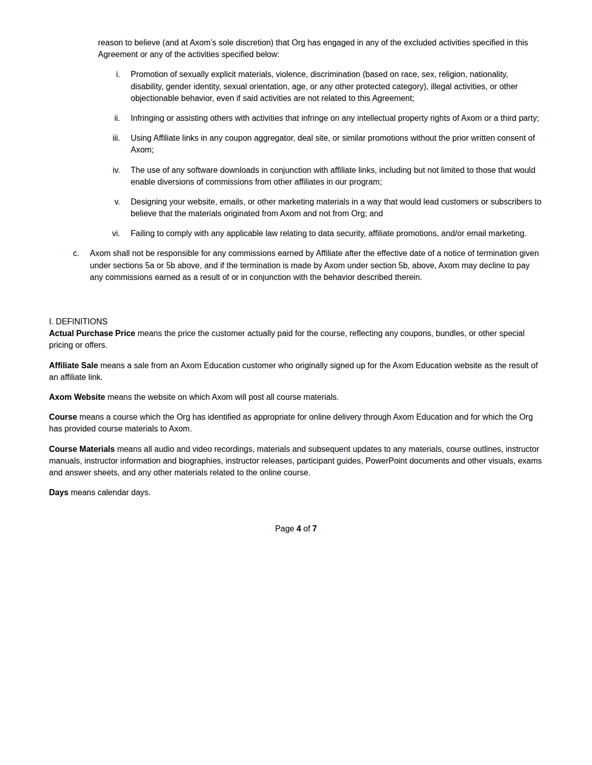reason to believe (and at Axom’s sole discretion) that Org has engaged in any of the excluded activities specified in this Agreement or any of the activities specified below:
Promotion of sexually explicit materials, violence, discrimination (based on race, sex, religion, nationality, disability, gender identity, sexual orientation, age, or any other protected category), illegal activities, or other objectionable behavior, even if said activities are not related to this Agreement;
Infringing or assisting others with activities that infringe on any intellectual property rights of Axom or a third party;
Using Affiliate links in any coupon aggregator, deal site, or similar promotions without the prior written consent of Axom;
The use of any software downloads in conjunction with affiliate links, including but not limited to those that would enable diversions of commissions from other affiliates in our program;
Designing your website, emails, or other marketing materials in a way that would lead customers or subscribers to believe that the materials originated from Axom and not from Org; and
Failing to comply with any applicable law relating to data security, affiliate promotions, and/or email marketing.
Axom shall not be responsible for any commissions earned by Affiliate after the effective date of a notice of termination given under sections 5a or 5b above, and if the termination is made by Axom under section 5b, above, Axom may decline to pay any commissions earned as a result of or in conjunction with the behavior described therein.
I. DEFINITIONS
Actual Purchase Price means the price the customer actually paid for the course, reflecting any coupons, bundles, or other special pricing or offers.
Affiliate Sale means a sale from an Axom Education customer who originally signed up for the Axom Education website as the result of an affiliate link.
Axom Website means the website on which Axom will post all course materials.
Course means a course which the Org has identified as appropriate for online delivery through Axom Education and for which the Org has provided course materials to Axom.
Course Materials means all audio and video recordings, materials and subsequent updates to any materials, course outlines, instructor manuals, instructor information and biographies, instructor releases, participant guides, PowerPoint documents and other visuals, exams and answer sheets, and any other materials related to the online course.
Days means calendar days.
Page 4 of 7